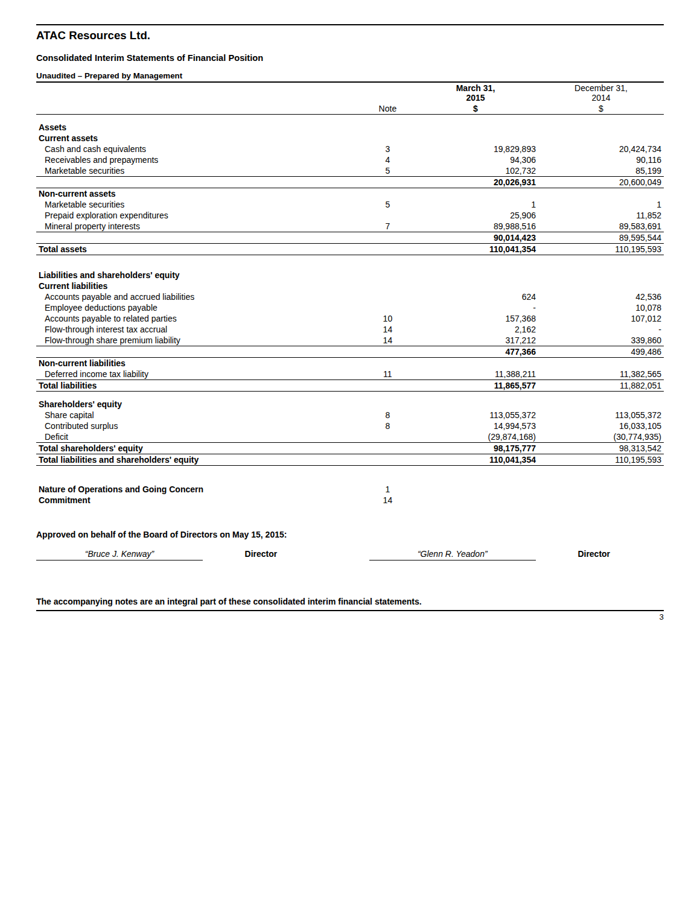ATAC Resources Ltd.
Consolidated Interim Statements of Financial Position
Unaudited – Prepared by Management
| | | March 31, 2015 | December 31, 2014 |
| | Note | $ | $ |
| Assets | | | |
| Current assets | | | |
| Cash and cash equivalents | 3 | 19,829,893 | 20,424,734 |
| Receivables and prepayments | 4 | 94,306 | 90,116 |
| Marketable securities | 5 | 102,732 | 85,199 |
| | | 20,026,931 | 20,600,049 |
| Non-current assets | | | |
| Marketable securities | 5 | 1 | 1 |
| Prepaid exploration expenditures | | 25,906 | 11,852 |
| Mineral property interests | 7 | 89,988,516 | 89,583,691 |
| | | 90,014,423 | 89,595,544 |
| Total assets | | 110,041,354 | 110,195,593 |
| Liabilities and shareholders' equity | | | |
| Current liabilities | | | |
| Accounts payable and accrued liabilities | | 624 | 42,536 |
| Employee deductions payable | | - | 10,078 |
| Accounts payable to related parties | 10 | 157,368 | 107,012 |
| Flow-through interest tax accrual | 14 | 2,162 | - |
| Flow-through share premium liability | 14 | 317,212 | 339,860 |
| | | 477,366 | 499,486 |
| Non-current liabilities | | | |
| Deferred income tax liability | 11 | 11,388,211 | 11,382,565 |
| Total liabilities | | 11,865,577 | 11,882,051 |
| Shareholders' equity | | | |
| Share capital | 8 | 113,055,372 | 113,055,372 |
| Contributed surplus | 8 | 14,994,573 | 16,033,105 |
| Deficit | | (29,874,168) | (30,774,935) |
| Total shareholders' equity | | 98,175,777 | 98,313,542 |
| Total liabilities and shareholders' equity | | 110,041,354 | 110,195,593 |
| Nature of Operations and Going Concern | 1 | | |
| Commitment | 14 | | |
Approved on behalf of the Board of Directors on May 15, 2015:
| “Bruce J. Kenway” | | Director | | “Glenn R. Yeadon” | | Director |
The accompanying notes are an integral part of these consolidated interim financial statements.
3